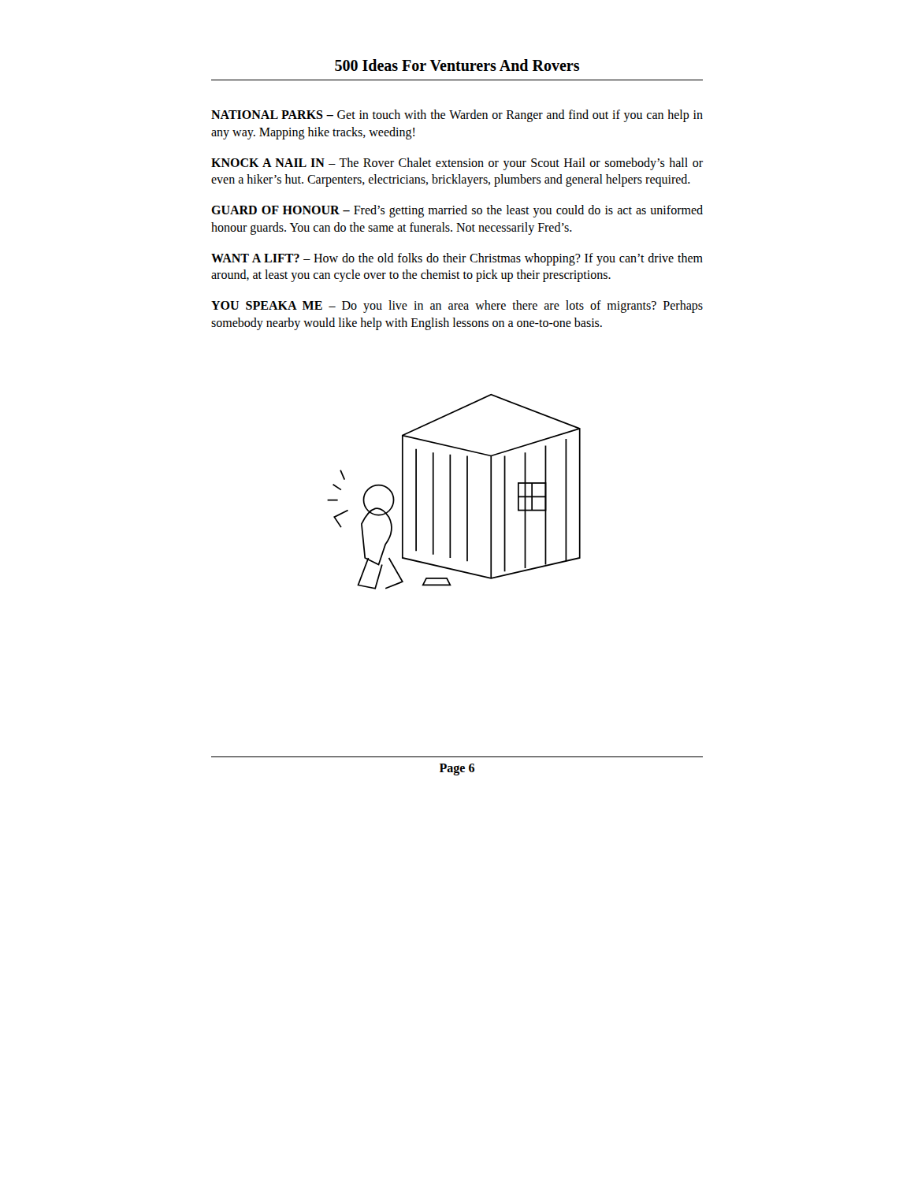500 Ideas For Venturers And Rovers
NATIONAL PARKS – Get in touch with the Warden or Ranger and find out if you can help in any way. Mapping hike tracks, weeding!
KNOCK A NAIL IN – The Rover Chalet extension or your Scout Hail or somebody’s hall or even a hiker’s hut. Carpenters, electricians, bricklayers, plumbers and general helpers required.
GUARD OF HONOUR – Fred’s getting married so the least you could do is act as uniformed honour guards. You can do the same at funerals. Not necessarily Fred’s.
WANT A LIFT? – How do the old folks do their Christmas whopping? If you can’t drive them around, at least you can cycle over to the chemist to pick up their prescriptions.
YOU SPEAKA ME – Do you live in an area where there are lots of migrants? Perhaps somebody nearby would like help with English lessons on a one-to-one basis.
Page 6